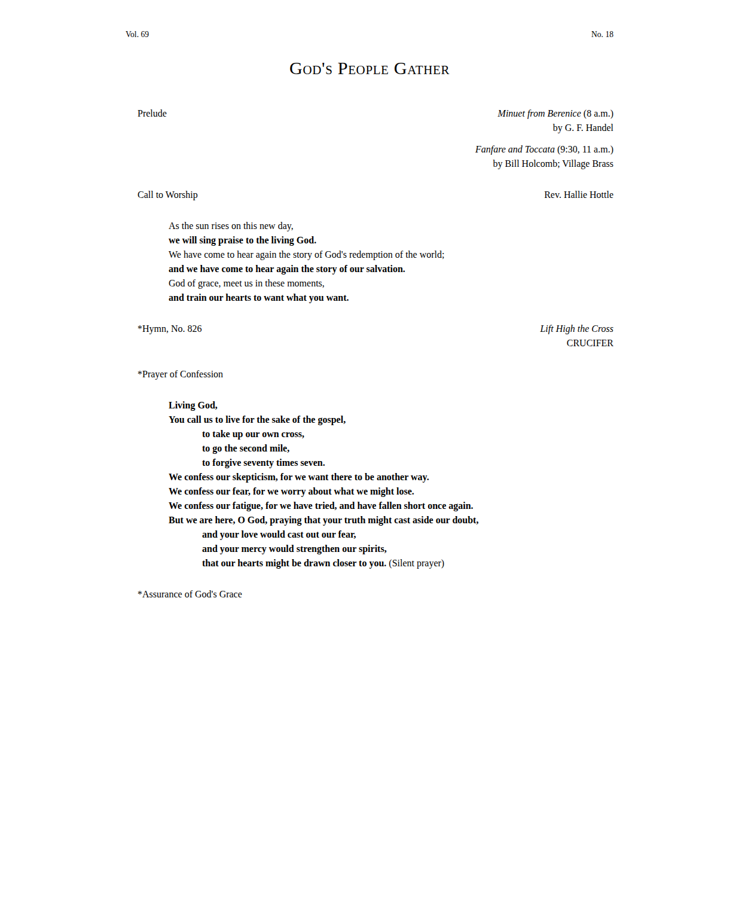Vol. 69 No. 18
God's People Gather
Prelude
Minuet from Berenice (8 a.m.) by G. F. Handel Fanfare and Toccata (9:30, 11 a.m.) by Bill Holcomb; Village Brass
Call to Worship
Rev. Hallie Hottle
As the sun rises on this new day,
we will sing praise to the living God.
We have come to hear again the story of God's redemption of the world;
and we have come to hear again the story of our salvation.
God of grace, meet us in these moments,
and train our hearts to want what you want.
*Hymn, No. 826
Lift High the Cross CRUCIFER
*Prayer of Confession
Living God,
You call us to live for the sake of the gospel,
to take up our own cross,
to go the second mile,
to forgive seventy times seven.
We confess our skepticism, for we want there to be another way.
We confess our fear, for we worry about what we might lose.
We confess our fatigue, for we have tried, and have fallen short once again.
But we are here, O God, praying that your truth might cast aside our doubt,
and your love would cast out our fear,
and your mercy would strengthen our spirits,
that our hearts might be drawn closer to you. (Silent prayer)
*Assurance of God's Grace